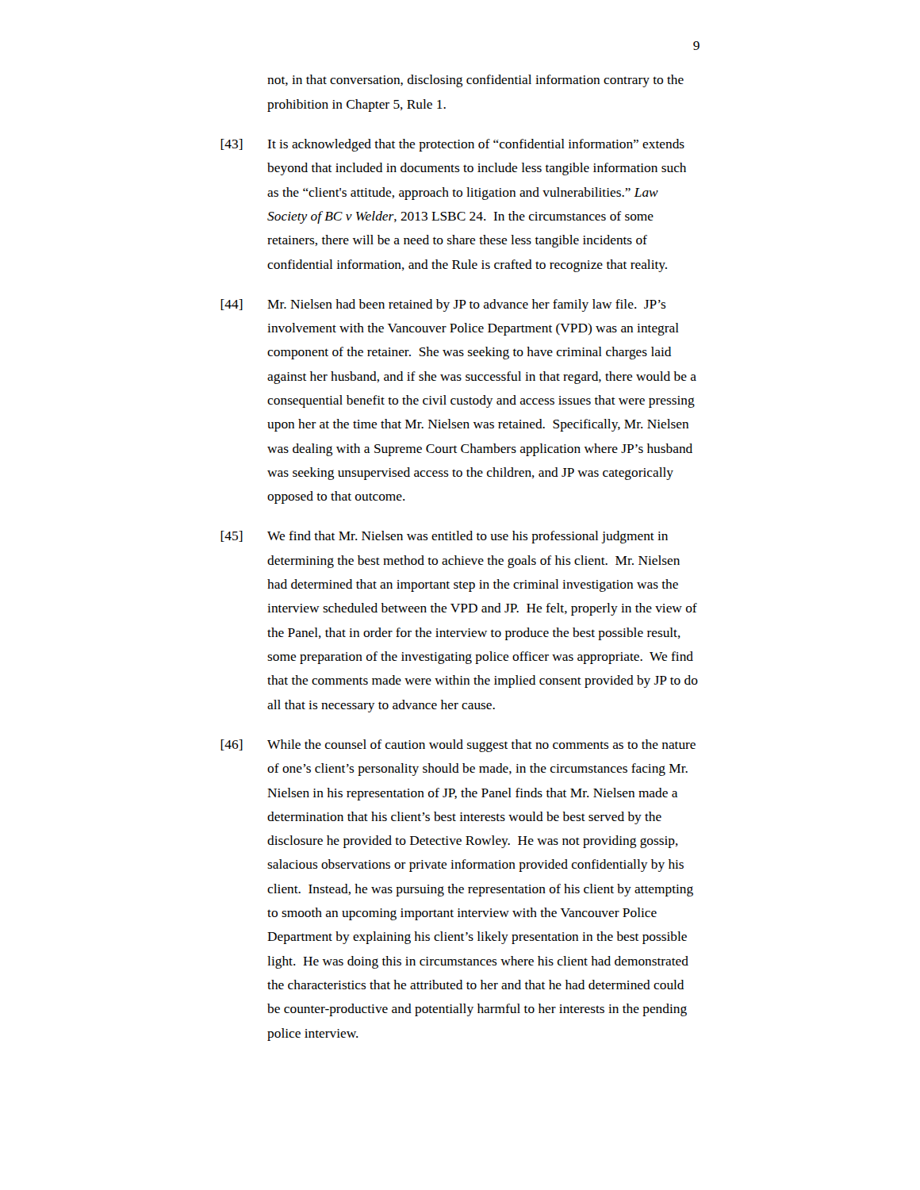9
not, in that conversation, disclosing confidential information contrary to the prohibition in Chapter 5, Rule 1.
[43]
It is acknowledged that the protection of “confidential information” extends beyond that included in documents to include less tangible information such as the “client's attitude, approach to litigation and vulnerabilities.” Law Society of BC v Welder, 2013 LSBC 24. In the circumstances of some retainers, there will be a need to share these less tangible incidents of confidential information, and the Rule is crafted to recognize that reality.
[44]
Mr. Nielsen had been retained by JP to advance her family law file. JP’s involvement with the Vancouver Police Department (VPD) was an integral component of the retainer. She was seeking to have criminal charges laid against her husband, and if she was successful in that regard, there would be a consequential benefit to the civil custody and access issues that were pressing upon her at the time that Mr. Nielsen was retained. Specifically, Mr. Nielsen was dealing with a Supreme Court Chambers application where JP’s husband was seeking unsupervised access to the children, and JP was categorically opposed to that outcome.
[45]
We find that Mr. Nielsen was entitled to use his professional judgment in determining the best method to achieve the goals of his client. Mr. Nielsen had determined that an important step in the criminal investigation was the interview scheduled between the VPD and JP. He felt, properly in the view of the Panel, that in order for the interview to produce the best possible result, some preparation of the investigating police officer was appropriate. We find that the comments made were within the implied consent provided by JP to do all that is necessary to advance her cause.
[46]
While the counsel of caution would suggest that no comments as to the nature of one’s client’s personality should be made, in the circumstances facing Mr. Nielsen in his representation of JP, the Panel finds that Mr. Nielsen made a determination that his client’s best interests would be best served by the disclosure he provided to Detective Rowley. He was not providing gossip, salacious observations or private information provided confidentially by his client. Instead, he was pursuing the representation of his client by attempting to smooth an upcoming important interview with the Vancouver Police Department by explaining his client’s likely presentation in the best possible light. He was doing this in circumstances where his client had demonstrated the characteristics that he attributed to her and that he had determined could be counter-productive and potentially harmful to her interests in the pending police interview.